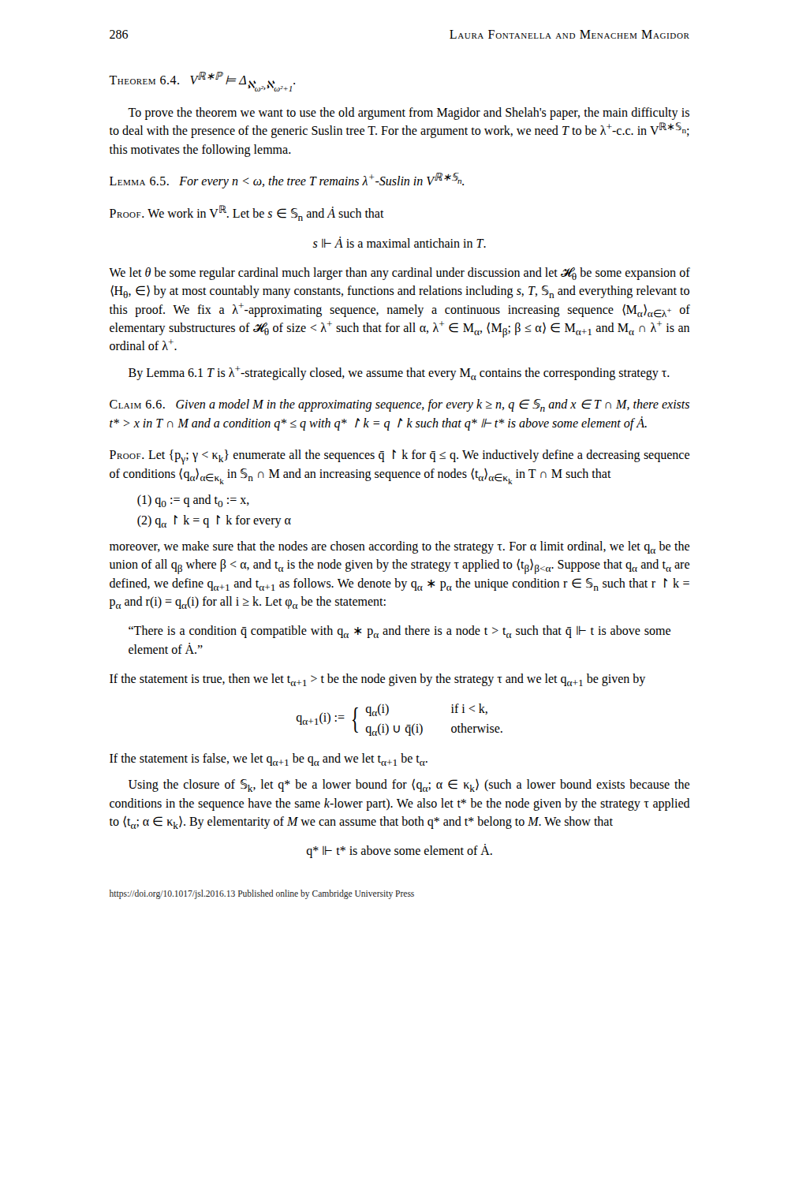286 Laura Fontanella and Menachem Magidor
Theorem 6.4. Vℝ∗ℙ ⊨ Δℵω²,ℵω²+1.
To prove the theorem we want to use the old argument from Magidor and Shelah's paper, the main difficulty is to deal with the presence of the generic Suslin tree T. For the argument to work, we need T to be λ+-c.c. in Vℝ∗𝕊n; this motivates the following lemma.
Lemma 6.5. For every n < ω, the tree T remains λ+-Suslin in Vℝ∗𝕊n.
Proof. We work in Vℝ. Let be s ∈ 𝕊n and Ȧ such that
s ⊩ Ȧ is a maximal antichain in T.
We let θ be some regular cardinal much larger than any cardinal under discussion and let 𝓗θ be some expansion of ⟨Hθ, ∈⟩ by at most countably many constants, functions and relations including s, T, 𝕊n and everything relevant to this proof. We fix a λ+-approximating sequence, namely a continuous increasing sequence ⟨Mα⟩α∈λ+ of elementary substructures of 𝓗θ of size < λ+ such that for all α, λ+ ∈ Mα, ⟨Mβ; β ≤ α⟩ ∈ Mα+1 and Mα ∩ λ+ is an ordinal of λ+.
By Lemma 6.1 T is λ+-strategically closed, we assume that every Mα contains the corresponding strategy τ.
Claim 6.6. Given a model M in the approximating sequence, for every k ≥ n, q ∈ 𝕊n and x ∈ T ∩ M, there exists t* > x in T ∩ M and a condition q* ≤ q with q* ↾ k = q ↾ k such that q* ⊩ t* is above some element of Ȧ.
Proof. Let {pγ; γ < κk} enumerate all the sequences q̄ ↾ k for q̄ ≤ q. We inductively define a decreasing sequence of conditions ⟨qα⟩α∈κk in 𝕊n ∩ M and an increasing sequence of nodes ⟨tα⟩α∈κk in T ∩ M such that
q0 := q and t0 := x,
qα ↾ k = q ↾ k for every α
moreover, we make sure that the nodes are chosen according to the strategy τ. For α limit ordinal, we let qα be the union of all qβ where β < α, and tα is the node given by the strategy τ applied to ⟨tβ⟩β<α. Suppose that qα and tα are defined, we define qα+1 and tα+1 as follows. We denote by qα ∗ pα the unique condition r ∈ 𝕊n such that r ↾ k = pα and r(i) = qα(i) for all i ≥ k. Let φα be the statement:
“There is a condition q̄ compatible with qα ∗ pα and there is a node t > tα such that q̄ ⊩ t is above some element of Ȧ.”
If the statement is true, then we let tα+1 > t be the node given by the strategy τ and we let qα+1 be given by
qα+1(i) := {qα(i) if i < k, qα(i) ∪ q̄(i) otherwise.
If the statement is false, we let qα+1 be qα and we let tα+1 be tα.
Using the closure of 𝕊k, let q* be a lower bound for ⟨qα; α ∈ κk⟩ (such a lower bound exists because the conditions in the sequence have the same k-lower part). We also let t* be the node given by the strategy τ applied to ⟨tα; α ∈ κk⟩. By elementarity of M we can assume that both q* and t* belong to M. We show that
q* ⊩ t* is above some element of Ȧ.
https://doi.org/10.1017/jsl.2016.13 Published online by Cambridge University Press